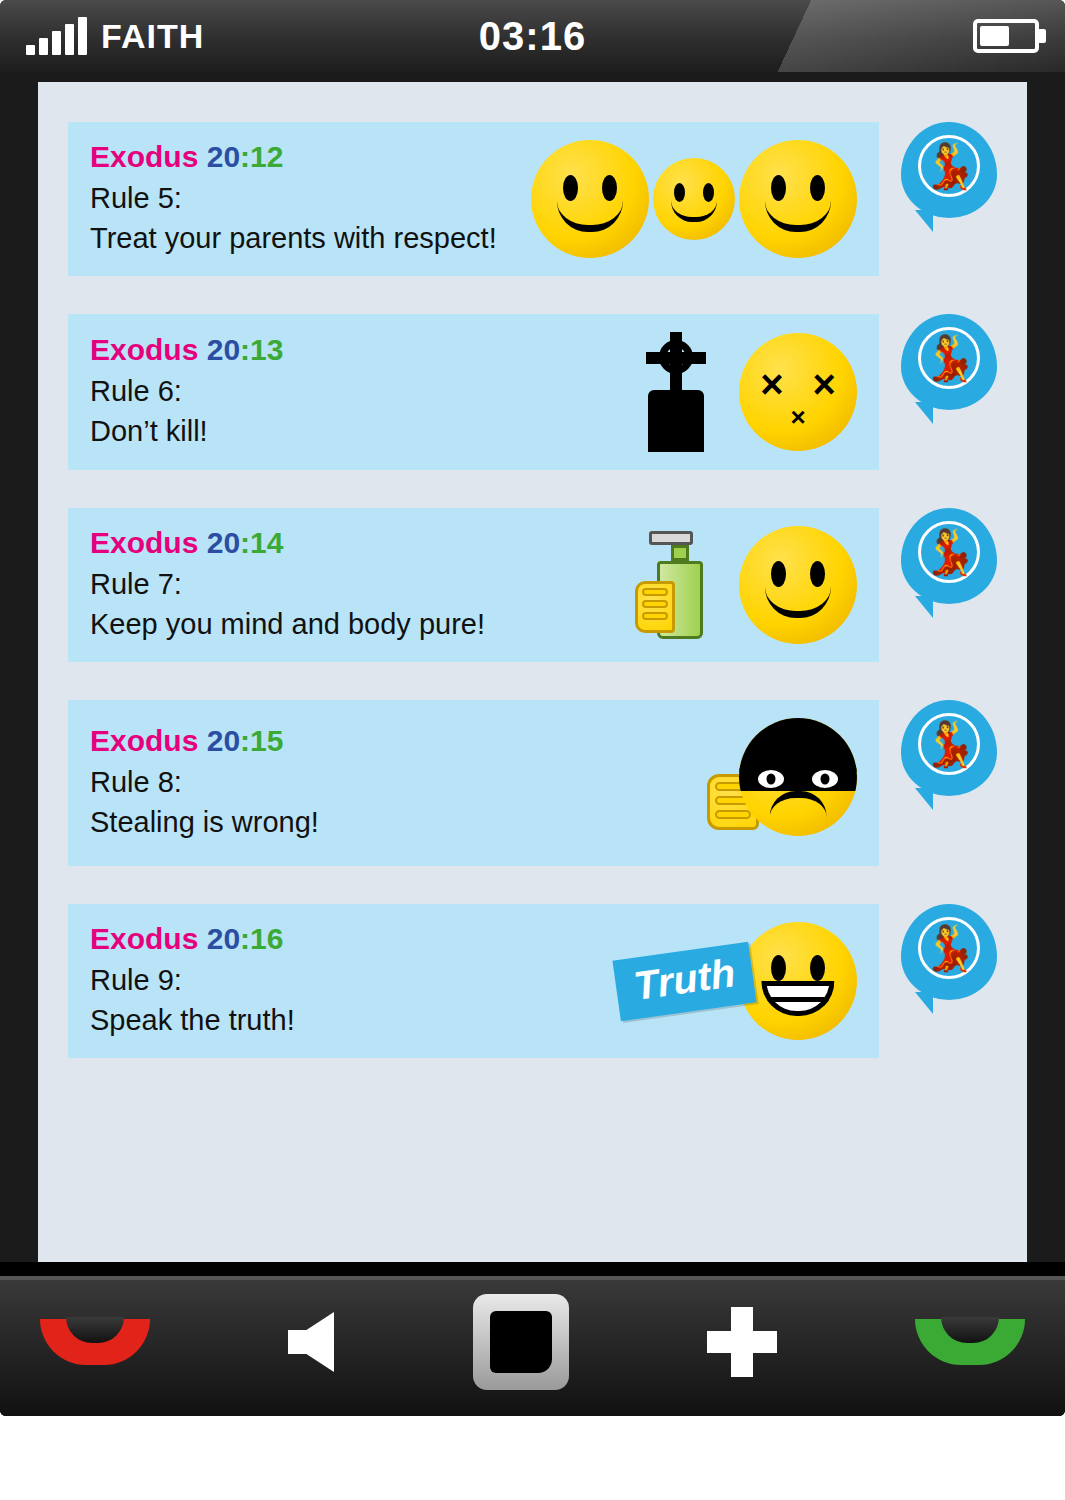FAITH
03:16
Exodus 20:12
Rule 5:
Treat your parents with respect!
💃
Exodus 20:13
Rule 6:
Don’t kill!
× × ×
💃
Exodus 20:14
Rule 7:
Keep you mind and body pure!
💃
Exodus 20:15
Rule 8:
Stealing is wrong!
💃
Exodus 20:16
Rule 9:
Speak the truth!
Truth
💃